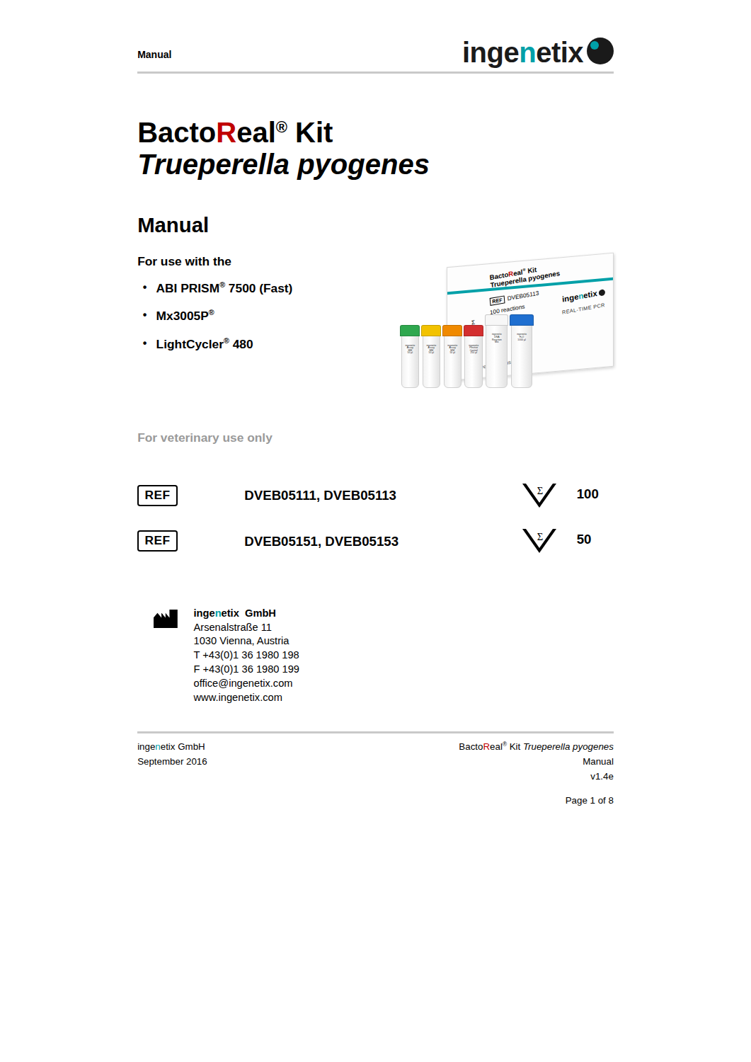Manual
inge netix
BactoReal® Kit
Trueperella pyogenes
Manual
For use with the
ABI PRISM® 7500 (Fast)
Mx3005P®
LightCycler® 480
BactoReal® Kit
Trueperella pyogenes
REFDVEB05113
100 reactions
Σ
For veterinary use only
ingenetix
REAL-TIME PCR
ingenetix
Assay
MM
50 µl
ingenetix
Assay
MM
50 µl
ingenetix
Assay
MM
50 µl
ingenetix
Positive
Control
250 µl
ingenetix
DNA
Reaction
Mix
ingenetix
H₂O
1000 µl
For veterinary use only
| REF | DVEB05111, DVEB05113 | Σ 100 |
| REF | DVEB05151, DVEB05153 | Σ 50 |
ingenetix GmbH
Arsenalstraße 11
1030 Vienna, Austria
T +43(0)1 36 1980 198
F +43(0)1 36 1980 199
office@ingenetix.com
www.ingenetix.com
ingenetix GmbH
September 2016
BactoReal® Kit Trueperella pyogenes
Manual
v1.4e
Page 1 of 8